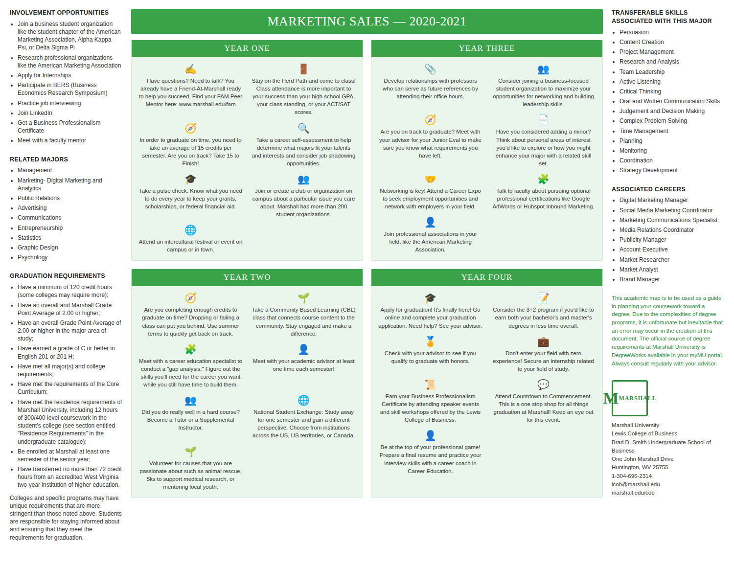Involvement Opportunities
Join a business student organization like the student chapter of the American Marketing Association, Alpha Kappa Psi, or Delta Sigma Pi
Research professional organizations like the American Marketing Association
Apply for Internships
Participate in BERS (Business Economics Research Symposium)
Practice job interviewing
Join LinkedIn
Get a Business Professionalism Certificate
Meet with a faculty mentor
Related Majors
Management
Marketing- Digital Marketing and Analytics
Public Relations
Advertising
Communications
Entrepreneurship
Statistics
Graphic Design
Psychology
Graduation Requirements
Have a minimum of 120 credit hours (some colleges may require more);
Have an overall and Marshall Grade Point Average of 2.00 or higher;
Have an overall Grade Point Average of 2.00 or higher in the major area of study;
Have earned a grade of C or better in English 201 or 201 H;
Have met all major(s) and college requirements;
Have met the requirements of the Core Curriculum;
Have met the residence requirements of Marshall University, including 12 hours of 300/400 level coursework in the student's college (see section entitled "Residence Requirements" in the undergraduate catalogue);
Be enrolled at Marshall at least one semester of the senior year;
Have transferred no more than 72 credit hours from an accredited West Virginia two-year institution of higher education.
Colleges and specific programs may have unique requirements that are more stringent than those noted above. Students are responsible for staying informed about and ensuring that they meet the requirements for graduation.
MARKETING SALES — 2020-2021
YEAR ONE
✍Have questions? Need to talk? You already have a Friend-At-Marshall ready to help you succeed. Find your FAM Peer Mentor here: www.marshall.edu/fam
🚪Stay on the Herd Path and come to class! Class attendance is more important to your success than your high school GPA, your class standing, or your ACT/SAT scores.
🧭In order to graduate on time, you need to take an average of 15 credits per semester. Are you on track? Take 15 to Finish!
🔍Take a career self-assessment to help determine what majors fit your talents and interests and consider job shadowing opportunities.
🎓Take a pulse check. Know what you need to do every year to keep your grants, scholarships, or federal financial aid.
👥Join or create a club or organization on campus about a particular issue you care about. Marshall has more than 200 student organizations.
🌐Attend an intercultural festival or event on campus or in town.
YEAR THREE
📎Develop relationships with professors who can serve as future references by attending their office hours.
👥Consider joining a business-focused student organization to maximize your opportunities for networking and building leadership skills.
🧭Are you on track to graduate? Meet with your advisor for your Junior Eval to make sure you know what requirements you have left.
📄Have you considered adding a minor? Think about personal areas of interest you'd like to explore or how you might enhance your major with a related skill set.
🤝Networking is key! Attend a Career Expo to seek employment opportunities and network with employers in your field.
🧩Talk to faculty about pursuing optional professional certifications like Google AdWords or Hubspot Inbound Marketing.
👤Join professional associations in your field, like the American Marketing Association.
YEAR TWO
🧭Are you completing enough credits to graduate on time? Dropping or failing a class can put you behind. Use summer terms to quickly get back on track.
🌱Take a Community Based Learning (CBL) class that connects course content to the community. Stay engaged and make a difference.
🧩Meet with a career education specialist to conduct a "gap analysis." Figure out the skills you'll need for the career you want while you still have time to build them.
👤Meet with your academic advisor at least one time each semester!
👥Did you do really well in a hard course? Become a Tutor or a Supplemental Instructor.
🌐National Student Exchange: Study away for one semester and gain a different perspective. Choose from institutions across the US, US territories, or Canada.
🌱Volunteer for causes that you are passionate about such as animal rescue, 5ks to support medical research, or mentoring local youth.
YEAR FOUR
🎓Apply for graduation! It's finally here! Go online and complete your graduation application. Need help? See your advisor.
📝Consider the 3+2 program if you'd like to earn both your bachelor's and master's degrees in less time overall.
🏅Check with your advisor to see if you qualify to graduate with honors.
💼Don't enter your field with zero experience! Secure an internship related to your field of study.
📜Earn your Business Professionalism Certificate by attending speaker events and skill workshops offered by the Lewis College of Business.
💬Attend Countdown to Commencement. This is a one stop shop for all things graduation at Marshall! Keep an eye out for this event.
👤Be at the top of your professional game! Prepare a final resume and practice your interview skills with a career coach in Career Education.
Transferable Skills Associated With This Major
Persuasion
Content Creation
Project Management
Research and Analysis
Team Leadership
Active Listening
Critical Thinking
Oral and Written Communication Skills
Judgement and Decision Making
Complex Problem Solving
Time Management
Planning
Monitoring
Coordination
Strategy Development
Associated Careers
Digital Marketing Manager
Social Media Marketing Coordinator
Marketing Communications Specialist
Media Relations Coordinator
Publicity Manager
Account Executive
Market Researcher
Market Analyst
Brand Manager
This academic map is to be used as a guide in planning your coursework toward a degree. Due to the complexities of degree programs, it is unfortunate but inevitable that an error may occur in the creation of this document. The official source of degree requirements at Marshall University is DegreeWorks available in your myMU portal. Always consult regularly with your advisor.
MMARSHALL
Marshall University
Lewis College of Business
Brad D. Smith Undergraduate School of Business
One John Marshall Drive
Huntington, WV 25755
1-304-696-2314
lcob@marshall.edu
marshall.edu/cob